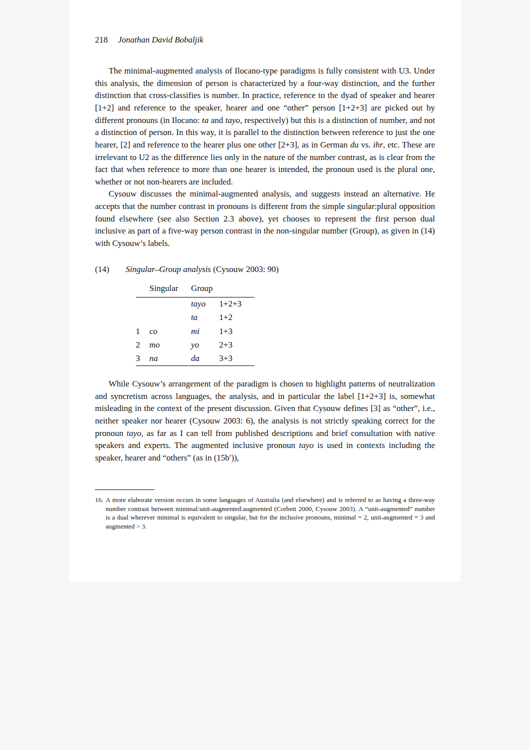218 Jonathan David Bobaljik
The minimal-augmented analysis of Ilocano-type paradigms is fully consistent with U3. Under this analysis, the dimension of person is characterized by a four-way distinction, and the further distinction that cross-classifies is number. In practice, reference to the dyad of speaker and hearer [1+2] and reference to the speaker, hearer and one “other” person [1+2+3] are picked out by different pronouns (in Ilocano: ta and tayo, respectively) but this is a distinction of number, and not a distinction of person. In this way, it is parallel to the distinction between reference to just the one hearer, [2] and reference to the hearer plus one other [2+3], as in German du vs. ihr, etc. These are irrelevant to U2 as the difference lies only in the nature of the number contrast, as is clear from the fact that when reference to more than one hearer is intended, the pronoun used is the plural one, whether or not non-hearers are included.
Cysouw discusses the minimal-augmented analysis, and suggests instead an alternative. He accepts that the number contrast in pronouns is different from the simple singular:plural opposition found elsewhere (see also Section 2.3 above), yet chooses to represent the first person dual inclusive as part of a five-way person contrast in the non-singular number (Group), as given in (14) with Cysouw’s labels.
(14)
Singular–Group analysis (Cysouw 2003: 90)
| | Singular | Group |
| --- | --- | --- |
| | | tayo | 1+2+3 |
| | | ta | 1+2 |
| 1 | co | mi | 1+3 |
| 2 | mo | yo | 2+3 |
| 3 | na | da | 3+3 |
While Cysouw’s arrangement of the paradigm is chosen to highlight patterns of neutralization and syncretism across languages, the analysis, and in particular the label [1+2+3] is, somewhat misleading in the context of the present discussion. Given that Cysouw defines [3] as “other”, i.e., neither speaker nor hearer (Cysouw 2003: 6), the analysis is not strictly speaking correct for the pronoun tayo, as far as I can tell from published descriptions and brief consultation with native speakers and experts. The augmented inclusive pronoun tayo is used in contexts including the speaker, hearer and “others” (as in (15b′)),
16. A more elaborate version occurs in some languages of Australia (and elsewhere) and is referred to as having a three-way number contrast between minimal:unit-augmented:augmented (Corbett 2000, Cysouw 2003). A “unit-augmented” number is a dual wherever minimal is equivalent to singular, but for the inclusive pronouns, minimal = 2, unit-augmented = 3 and augmented > 3.